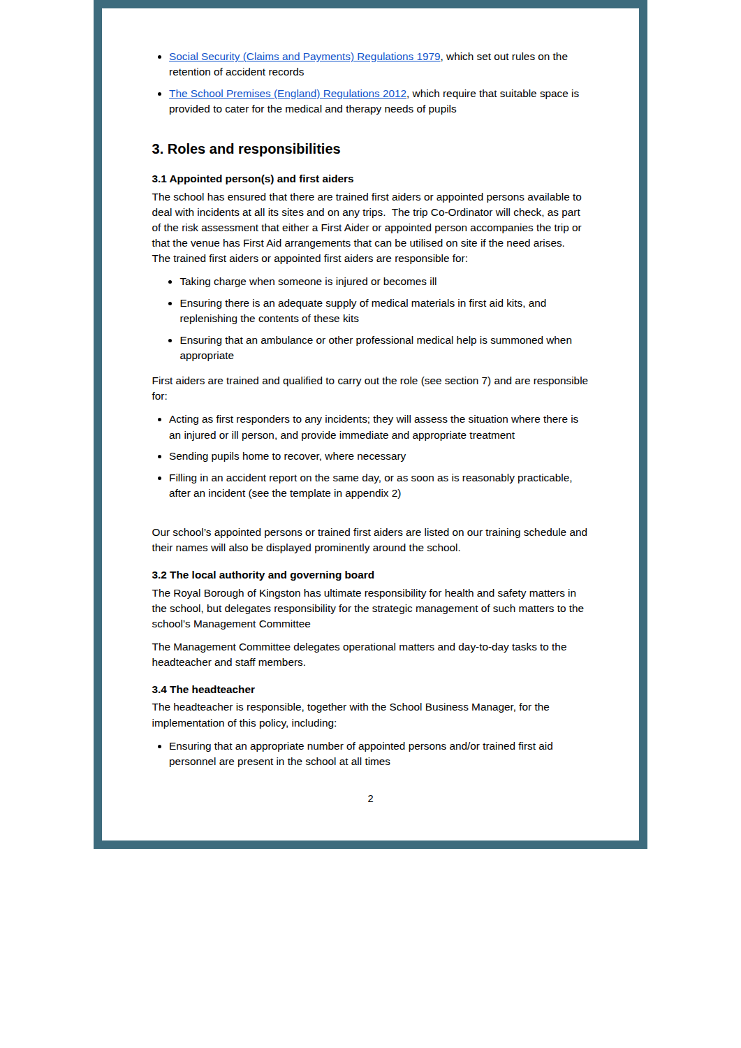Social Security (Claims and Payments) Regulations 1979, which set out rules on the retention of accident records
The School Premises (England) Regulations 2012, which require that suitable space is provided to cater for the medical and therapy needs of pupils
3. Roles and responsibilities
3.1 Appointed person(s) and first aiders
The school has ensured that there are trained first aiders or appointed persons available to deal with incidents at all its sites and on any trips. The trip Co-Ordinator will check, as part of the risk assessment that either a First Aider or appointed person accompanies the trip or that the venue has First Aid arrangements that can be utilised on site if the need arises. The trained first aiders or appointed first aiders are responsible for:
Taking charge when someone is injured or becomes ill
Ensuring there is an adequate supply of medical materials in first aid kits, and replenishing the contents of these kits
Ensuring that an ambulance or other professional medical help is summoned when appropriate
First aiders are trained and qualified to carry out the role (see section 7) and are responsible for:
Acting as first responders to any incidents; they will assess the situation where there is an injured or ill person, and provide immediate and appropriate treatment
Sending pupils home to recover, where necessary
Filling in an accident report on the same day, or as soon as is reasonably practicable, after an incident (see the template in appendix 2)
Our school’s appointed persons or trained first aiders are listed on our training schedule and their names will also be displayed prominently around the school.
3.2 The local authority and governing board
The Royal Borough of Kingston has ultimate responsibility for health and safety matters in the school, but delegates responsibility for the strategic management of such matters to the school’s Management Committee
The Management Committee delegates operational matters and day-to-day tasks to the headteacher and staff members.
3.4 The headteacher
The headteacher is responsible, together with the School Business Manager, for the implementation of this policy, including:
Ensuring that an appropriate number of appointed persons and/or trained first aid personnel are present in the school at all times
2